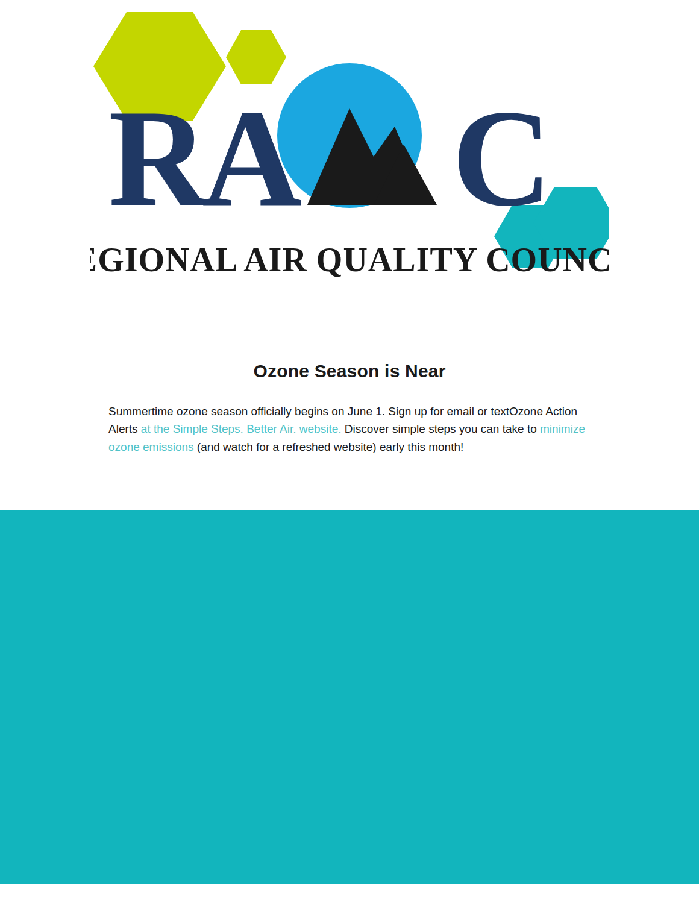Regional Air Quality Council logo The letters R A Q C with a blue circle and dark mountain peaks forming the Q, accompanied by lime green and teal hexagons. R A C REGIONAL AIR QUALITY COUNCIL
Ozone Season is Near
Summertime ozone season officially begins on June 1. Sign up for email or textOzone Action Alerts at the Simple Steps. Better Air. website. Discover simple steps you can take to minimize ozone emissions (and watch for a refreshed website) early this month!